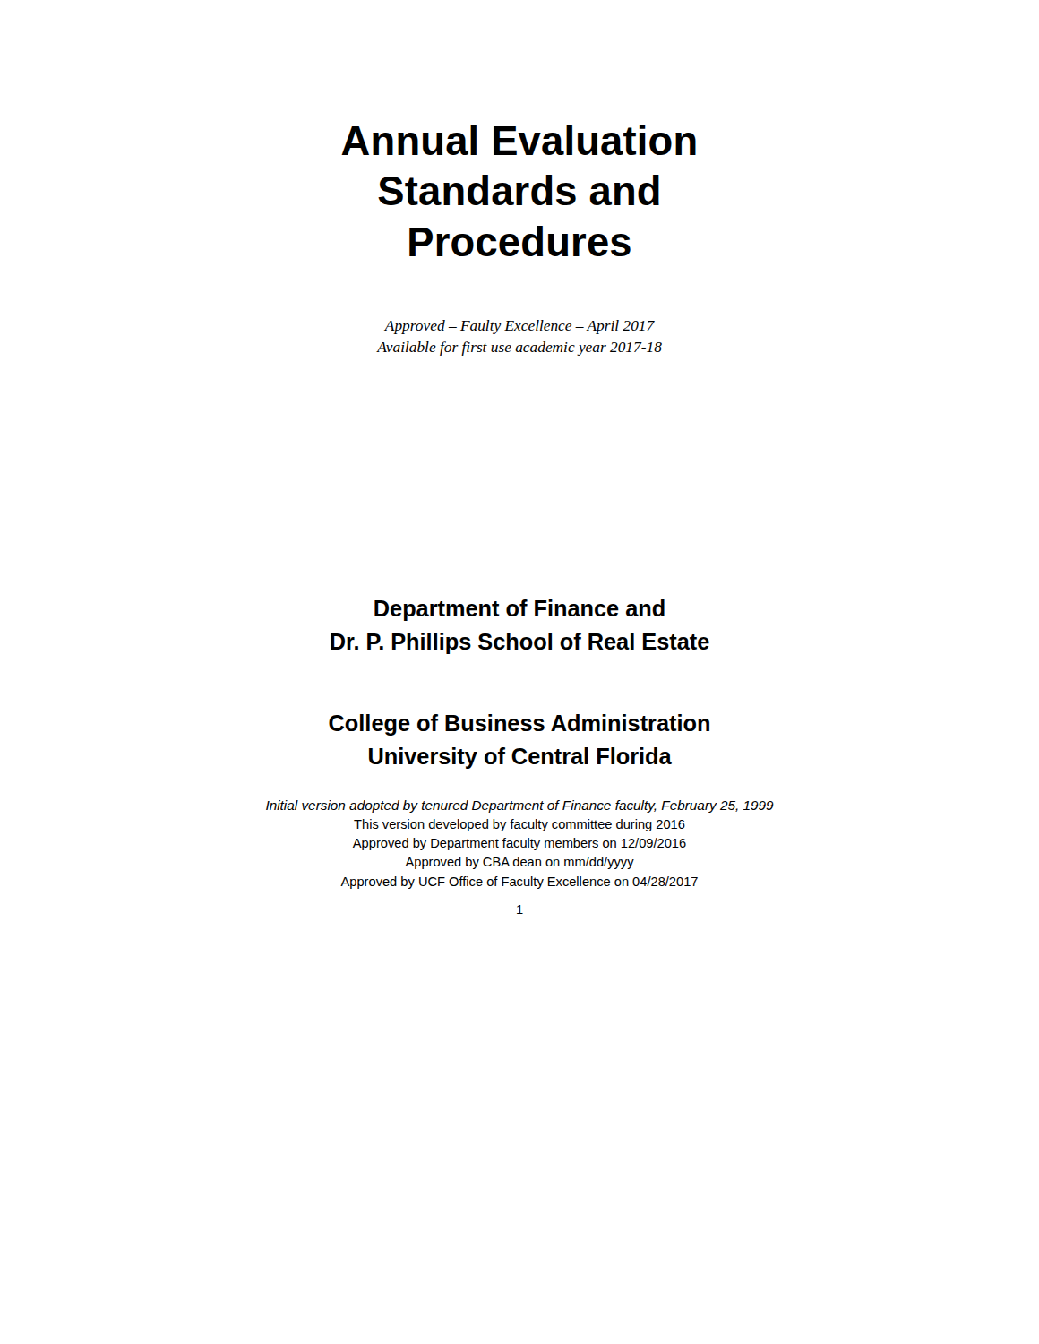Annual Evaluation Standards and
Procedures
Approved – Faulty Excellence – April 2017
Available for first use academic year 2017-18
Department of Finance and
Dr. P. Phillips School of Real Estate
College of Business Administration
University of Central Florida
Initial version adopted by tenured Department of Finance faculty, February 25, 1999
This version developed by faculty committee during 2016
Approved by Department faculty members on 12/09/2016
Approved by CBA dean on mm/dd/yyyy
Approved by UCF Office of Faculty Excellence on 04/28/2017
1